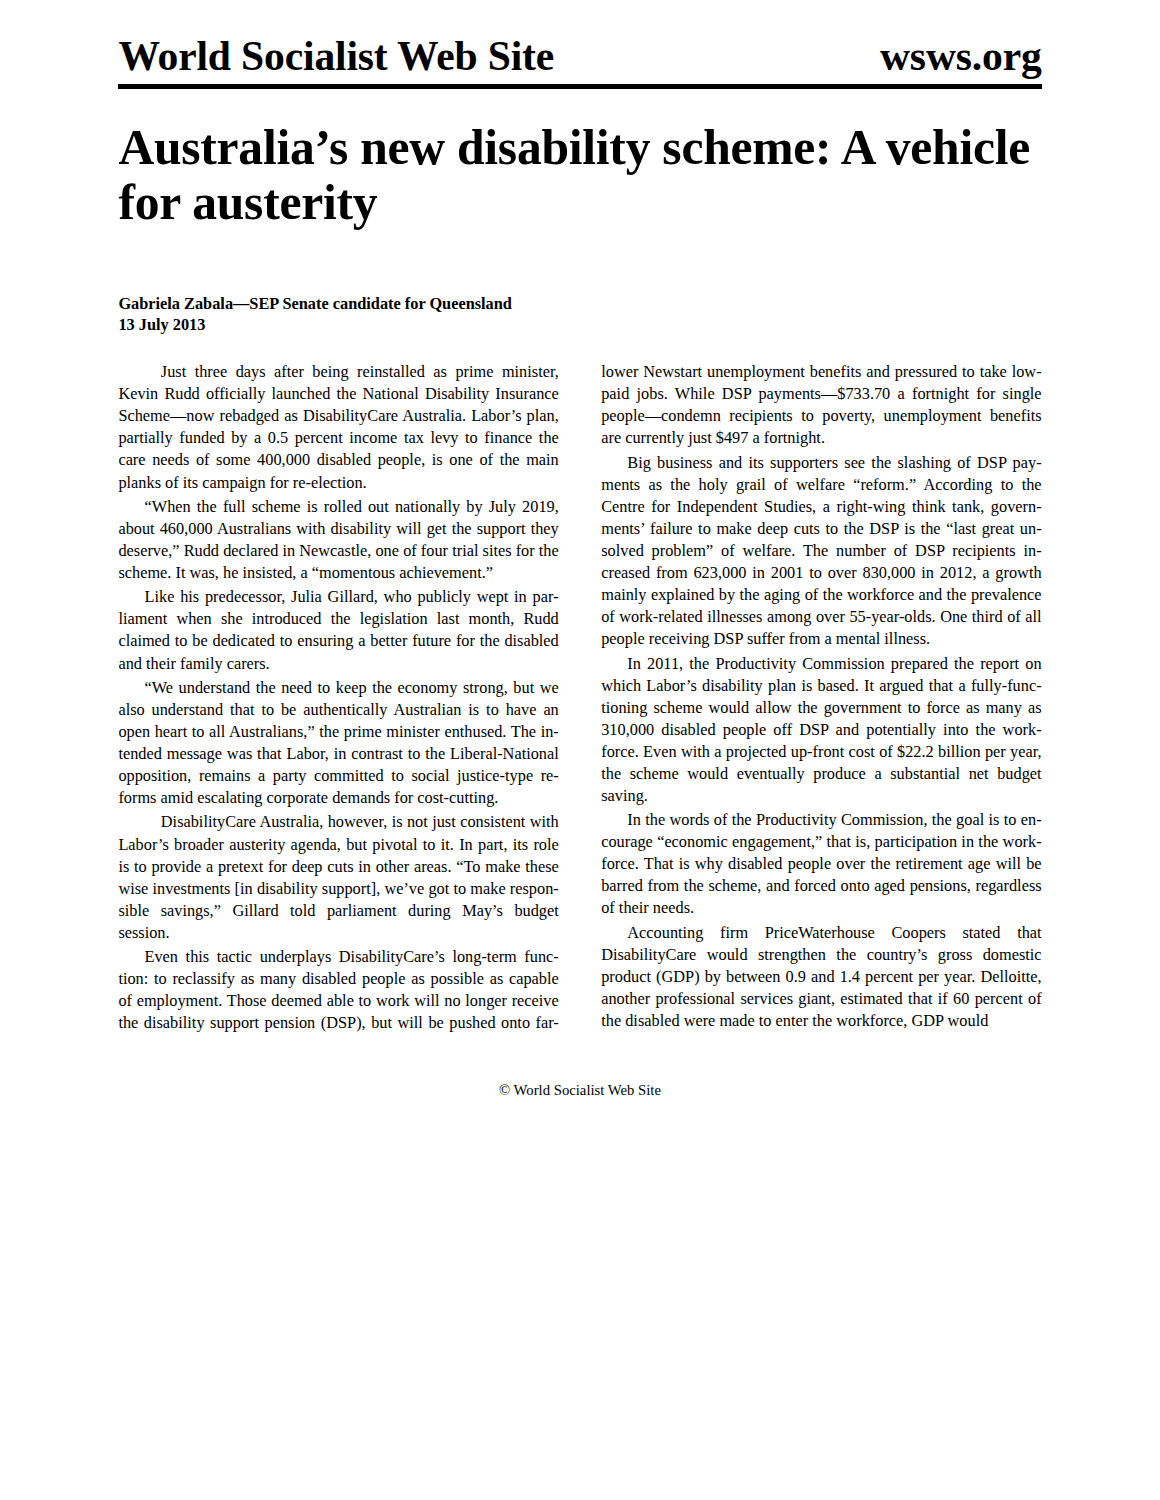World Socialist Web Site
wsws.org
Australia’s new disability scheme: A vehicle for austerity
Gabriela Zabala—SEP Senate candidate for Queensland 13 July 2013
Just three days after being reinstalled as prime minister, Kevin Rudd officially launched the National Disability Insurance Scheme—now rebadged as DisabilityCare Australia. Labor’s plan, partially funded by a 0.5 percent income tax levy to finance the care needs of some 400,000 disabled people, is one of the main planks of its campaign for re-election.
“When the full scheme is rolled out nationally by July 2019, about 460,000 Australians with disability will get the support they deserve,” Rudd declared in Newcastle, one of four trial sites for the scheme. It was, he insisted, a “momentous achievement.”
Like his predecessor, Julia Gillard, who publicly wept in parliament when she introduced the legislation last month, Rudd claimed to be dedicated to ensuring a better future for the disabled and their family carers.
“We understand the need to keep the economy strong, but we also understand that to be authentically Australian is to have an open heart to all Australians,” the prime minister enthused. The intended message was that Labor, in contrast to the Liberal-National opposition, remains a party committed to social justice-type reforms amid escalating corporate demands for cost-cutting.
DisabilityCare Australia, however, is not just consistent with Labor’s broader austerity agenda, but pivotal to it. In part, its role is to provide a pretext for deep cuts in other areas. “To make these wise investments [in disability support], we’ve got to make responsible savings,” Gillard told parliament during May’s budget session.
Even this tactic underplays DisabilityCare’s long-term function: to reclassify as many disabled people as possible as capable of employment. Those deemed able to work will no longer receive the disability support pension (DSP), but will be pushed onto far-lower Newstart unemployment benefits and pressured to take low-paid jobs. While DSP payments—$733.70 a fortnight for single people—condemn recipients to poverty, unemployment benefits are currently just $497 a fortnight.
Big business and its supporters see the slashing of DSP payments as the holy grail of welfare “reform.” According to the Centre for Independent Studies, a right-wing think tank, governments’ failure to make deep cuts to the DSP is the “last great unsolved problem” of welfare. The number of DSP recipients increased from 623,000 in 2001 to over 830,000 in 2012, a growth mainly explained by the aging of the workforce and the prevalence of work-related illnesses among over 55-year-olds. One third of all people receiving DSP suffer from a mental illness.
In 2011, the Productivity Commission prepared the report on which Labor’s disability plan is based. It argued that a fully-functioning scheme would allow the government to force as many as 310,000 disabled people off DSP and potentially into the workforce. Even with a projected up-front cost of $22.2 billion per year, the scheme would eventually produce a substantial net budget saving.
In the words of the Productivity Commission, the goal is to encourage “economic engagement,” that is, participation in the workforce. That is why disabled people over the retirement age will be barred from the scheme, and forced onto aged pensions, regardless of their needs.
Accounting firm PriceWaterhouse Coopers stated that DisabilityCare would strengthen the country’s gross domestic product (GDP) by between 0.9 and 1.4 percent per year. Delloitte, another professional services giant, estimated that if 60 percent of the disabled were made to enter the workforce, GDP would
© World Socialist Web Site